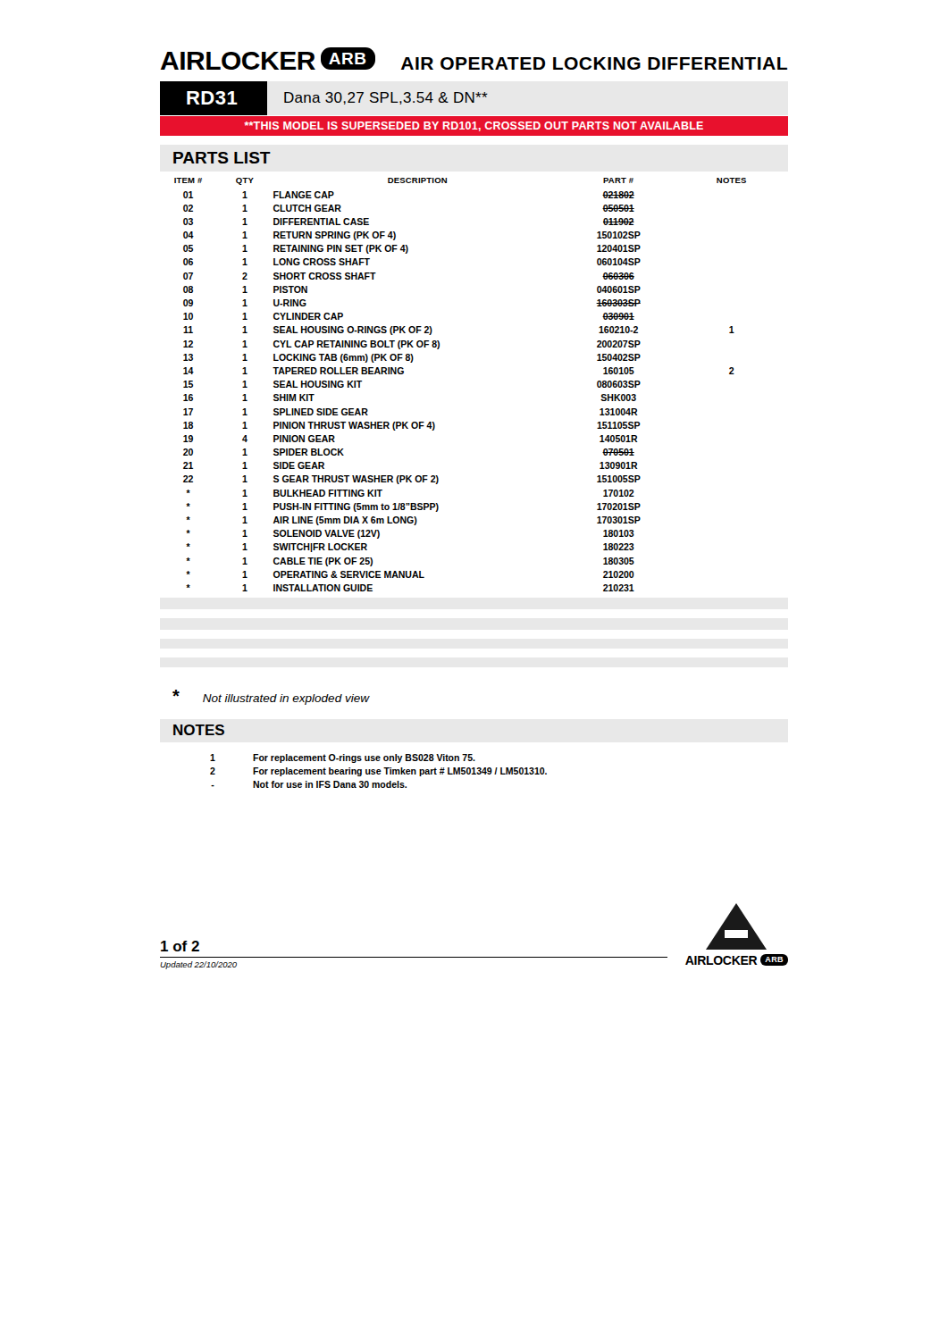AIRLOCKER ARB
AIR OPERATED LOCKING DIFFERENTIAL
RD31
Dana 30,27 SPL,3.54 & DN**
**THIS MODEL IS SUPERSEDED BY RD101, CROSSED OUT PARTS NOT AVAILABLE
PARTS LIST
| ITEM # | QTY | DESCRIPTION | PART # | NOTES |
| --- | --- | --- | --- | --- |
| 01 | 1 | FLANGE CAP | 021802 | |
| 02 | 1 | CLUTCH GEAR | 050501 | |
| 03 | 1 | DIFFERENTIAL CASE | 011902 | |
| 04 | 1 | RETURN SPRING (PK OF 4) | 150102SP | |
| 05 | 1 | RETAINING PIN SET (PK OF 4) | 120401SP | |
| 06 | 1 | LONG CROSS SHAFT | 060104SP | |
| 07 | 2 | SHORT CROSS SHAFT | 060306 | |
| 08 | 1 | PISTON | 040601SP | |
| 09 | 1 | U-RING | 160303SP | |
| 10 | 1 | CYLINDER CAP | 030901 | |
| 11 | 1 | SEAL HOUSING O-RINGS (PK OF 2) | 160210-2 | 1 |
| 12 | 1 | CYL CAP RETAINING BOLT (PK OF 8) | 200207SP | |
| 13 | 1 | LOCKING TAB (6mm) (PK OF 8) | 150402SP | |
| 14 | 1 | TAPERED ROLLER BEARING | 160105 | 2 |
| 15 | 1 | SEAL HOUSING KIT | 080603SP | |
| 16 | 1 | SHIM KIT | SHK003 | |
| 17 | 1 | SPLINED SIDE GEAR | 131004R | |
| 18 | 1 | PINION THRUST WASHER (PK OF 4) | 151105SP | |
| 19 | 4 | PINION GEAR | 140501R | |
| 20 | 1 | SPIDER BLOCK | 070501 | |
| 21 | 1 | SIDE GEAR | 130901R | |
| 22 | 1 | S GEAR THRUST WASHER (PK OF 2) | 151005SP | |
| * | 1 | BULKHEAD FITTING KIT | 170102 | |
| * | 1 | PUSH-IN FITTING (5mm to 1/8”BSPP) | 170201SP | |
| * | 1 | AIR LINE (5mm DIA X 6m LONG) | 170301SP | |
| * | 1 | SOLENOID VALVE (12V) | 180103 | |
| * | 1 | SWITCH/FR LOCKER | 180223 | |
| * | 1 | CABLE TIE (PK OF 25) | 180305 | |
| * | 1 | OPERATING & SERVICE MANUAL | 210200 | |
| * | 1 | INSTALLATION GUIDE | 210231 | |
* Not illustrated in exploded view
NOTES
| 1 | For replacement O-rings use only BS028 Viton 75. |
| 2 | For replacement bearing use Timken part # LM501349 / LM501310. |
| - | Not for use in IFS Dana 30 models. |
1 of 2
Updated 22/10/2020
AIRLOCKER ARB